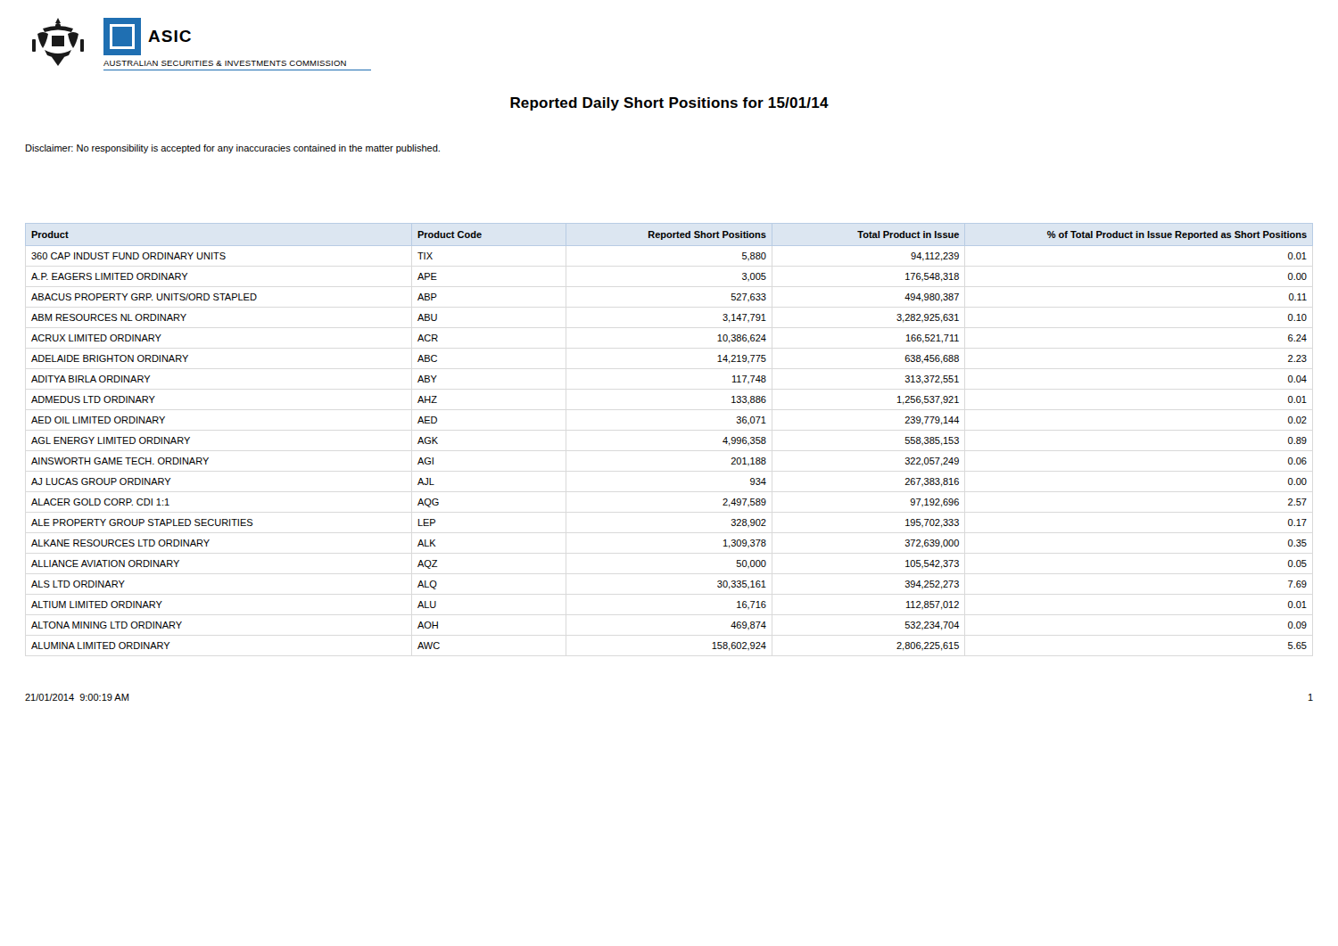ASIC
AUSTRALIAN SECURITIES & INVESTMENTS COMMISSION
Reported Daily Short Positions for 15/01/14
Disclaimer: No responsibility is accepted for any inaccuracies contained in the matter published.
| Product | Product Code | Reported Short Positions | Total Product in Issue | % of Total Product in Issue Reported as Short Positions |
| --- | --- | --- | --- | --- |
| 360 CAP INDUST FUND ORDINARY UNITS | TIX | 5,880 | 94,112,239 | 0.01 |
| A.P. EAGERS LIMITED ORDINARY | APE | 3,005 | 176,548,318 | 0.00 |
| ABACUS PROPERTY GRP. UNITS/ORD STAPLED | ABP | 527,633 | 494,980,387 | 0.11 |
| ABM RESOURCES NL ORDINARY | ABU | 3,147,791 | 3,282,925,631 | 0.10 |
| ACRUX LIMITED ORDINARY | ACR | 10,386,624 | 166,521,711 | 6.24 |
| ADELAIDE BRIGHTON ORDINARY | ABC | 14,219,775 | 638,456,688 | 2.23 |
| ADITYA BIRLA ORDINARY | ABY | 117,748 | 313,372,551 | 0.04 |
| ADMEDUS LTD ORDINARY | AHZ | 133,886 | 1,256,537,921 | 0.01 |
| AED OIL LIMITED ORDINARY | AED | 36,071 | 239,779,144 | 0.02 |
| AGL ENERGY LIMITED ORDINARY | AGK | 4,996,358 | 558,385,153 | 0.89 |
| AINSWORTH GAME TECH. ORDINARY | AGI | 201,188 | 322,057,249 | 0.06 |
| AJ LUCAS GROUP ORDINARY | AJL | 934 | 267,383,816 | 0.00 |
| ALACER GOLD CORP. CDI 1:1 | AQG | 2,497,589 | 97,192,696 | 2.57 |
| ALE PROPERTY GROUP STAPLED SECURITIES | LEP | 328,902 | 195,702,333 | 0.17 |
| ALKANE RESOURCES LTD ORDINARY | ALK | 1,309,378 | 372,639,000 | 0.35 |
| ALLIANCE AVIATION ORDINARY | AQZ | 50,000 | 105,542,373 | 0.05 |
| ALS LTD ORDINARY | ALQ | 30,335,161 | 394,252,273 | 7.69 |
| ALTIUM LIMITED ORDINARY | ALU | 16,716 | 112,857,012 | 0.01 |
| ALTONA MINING LTD ORDINARY | AOH | 469,874 | 532,234,704 | 0.09 |
| ALUMINA LIMITED ORDINARY | AWC | 158,602,924 | 2,806,225,615 | 5.65 |
21/01/2014 9:00:19 AM
1